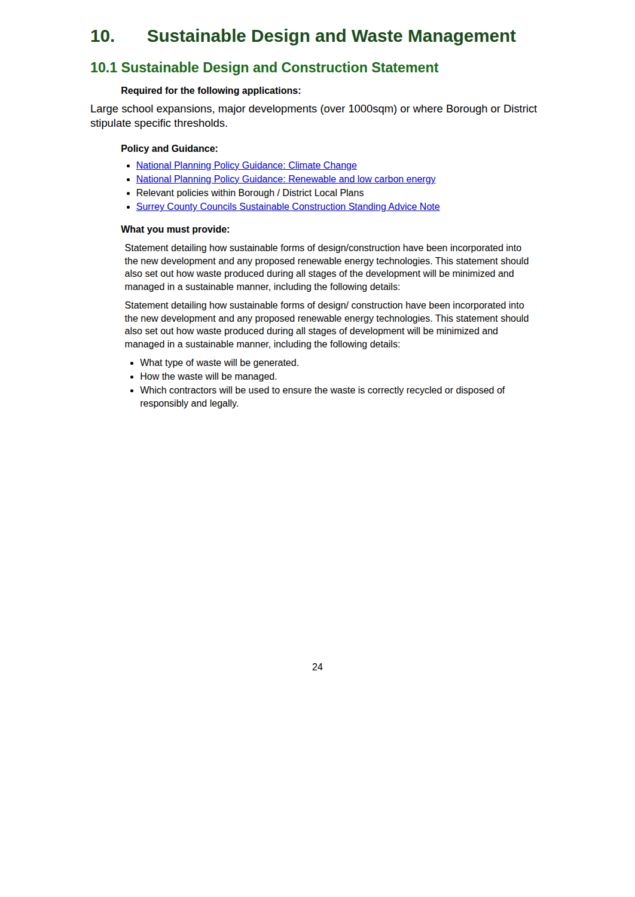10. Sustainable Design and Waste Management
10.1 Sustainable Design and Construction Statement
Required for the following applications:
Large school expansions, major developments (over 1000sqm) or where Borough or District stipulate specific thresholds.
Policy and Guidance:
National Planning Policy Guidance: Climate Change
National Planning Policy Guidance: Renewable and low carbon energy
Relevant policies within Borough / District Local Plans
Surrey County Councils Sustainable Construction Standing Advice Note
What you must provide:
Statement detailing how sustainable forms of design/construction have been incorporated into the new development and any proposed renewable energy technologies. This statement should also set out how waste produced during all stages of the development will be minimized and managed in a sustainable manner, including the following details:
Statement detailing how sustainable forms of design/ construction have been incorporated into the new development and any proposed renewable energy technologies. This statement should also set out how waste produced during all stages of development will be minimized and managed in a sustainable manner, including the following details:
What type of waste will be generated.
How the waste will be managed.
Which contractors will be used to ensure the waste is correctly recycled or disposed of responsibly and legally.
24